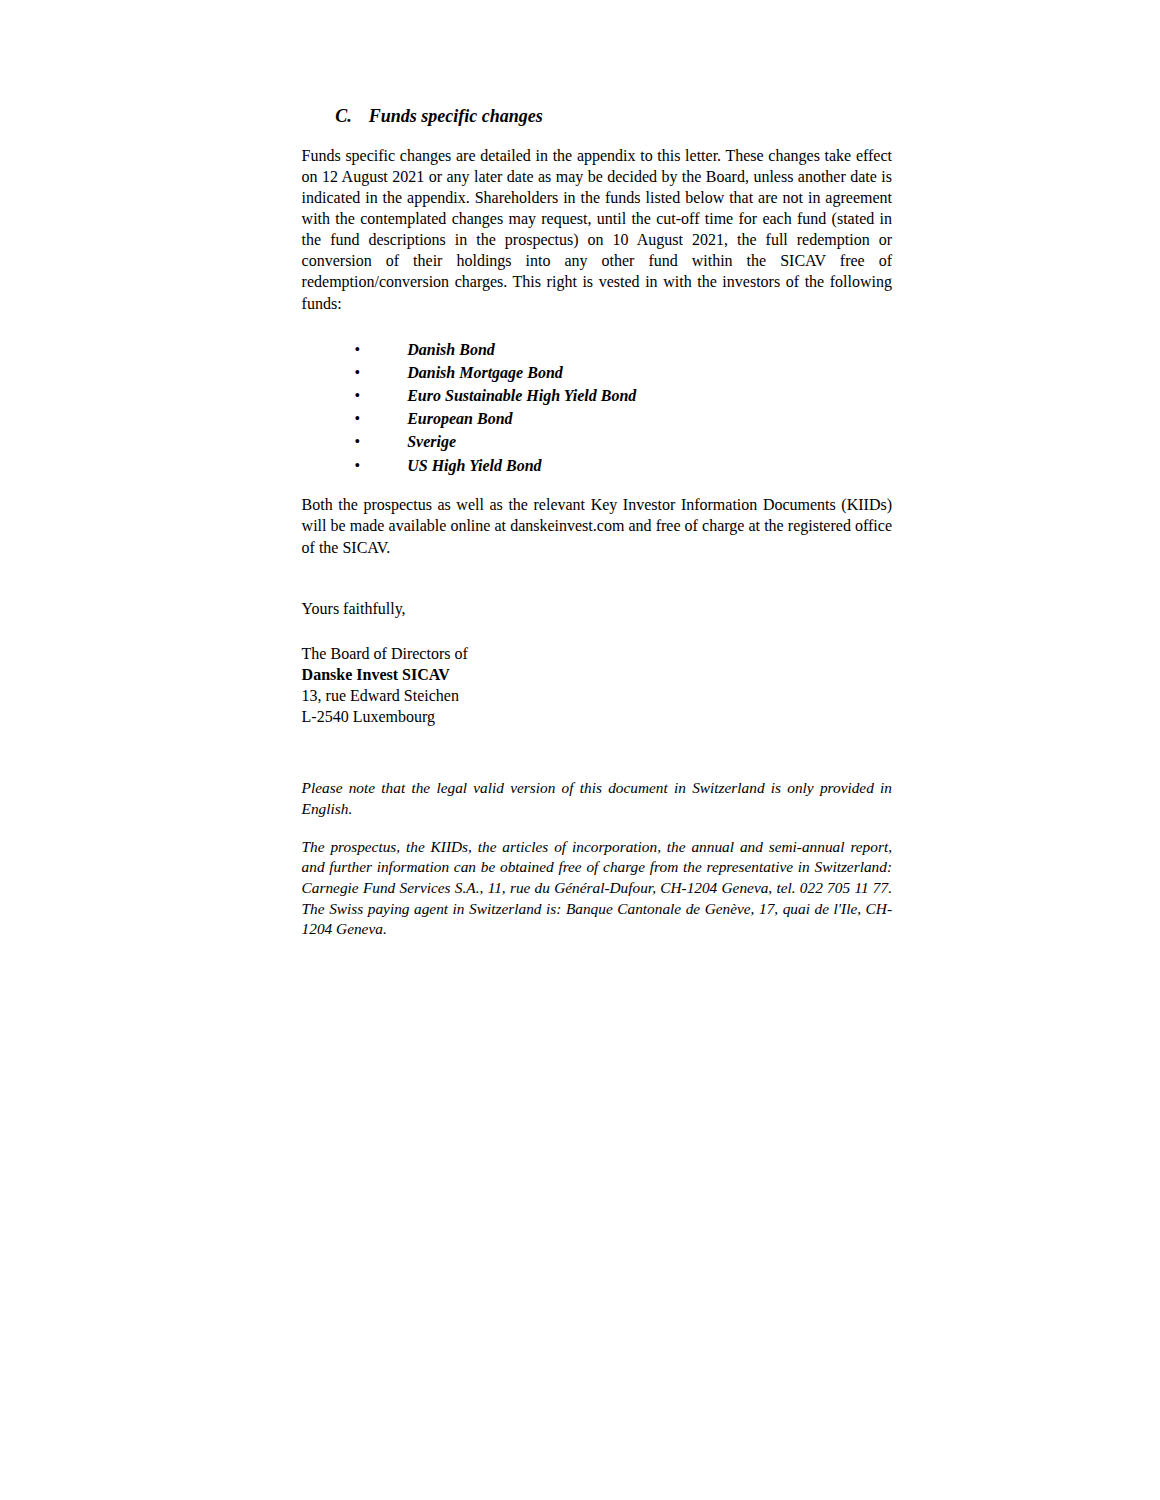C. Funds specific changes
Funds specific changes are detailed in the appendix to this letter. These changes take effect on 12 August 2021 or any later date as may be decided by the Board, unless another date is indicated in the appendix. Shareholders in the funds listed below that are not in agreement with the contemplated changes may request, until the cut-off time for each fund (stated in the fund descriptions in the prospectus) on 10 August 2021, the full redemption or conversion of their holdings into any other fund within the SICAV free of redemption/conversion charges. This right is vested in with the investors of the following funds:
Danish Bond
Danish Mortgage Bond
Euro Sustainable High Yield Bond
European Bond
Sverige
US High Yield Bond
Both the prospectus as well as the relevant Key Investor Information Documents (KIIDs) will be made available online at danskeinvest.com and free of charge at the registered office of the SICAV.
Yours faithfully,
The Board of Directors of
Danske Invest SICAV
13, rue Edward Steichen
L-2540 Luxembourg
Please note that the legal valid version of this document in Switzerland is only provided in English.
The prospectus, the KIIDs, the articles of incorporation, the annual and semi-annual report, and further information can be obtained free of charge from the representative in Switzerland: Carnegie Fund Services S.A., 11, rue du Général-Dufour, CH-1204 Geneva, tel. 022 705 11 77. The Swiss paying agent in Switzerland is: Banque Cantonale de Genève, 17, quai de l'Ile, CH-1204 Geneva.